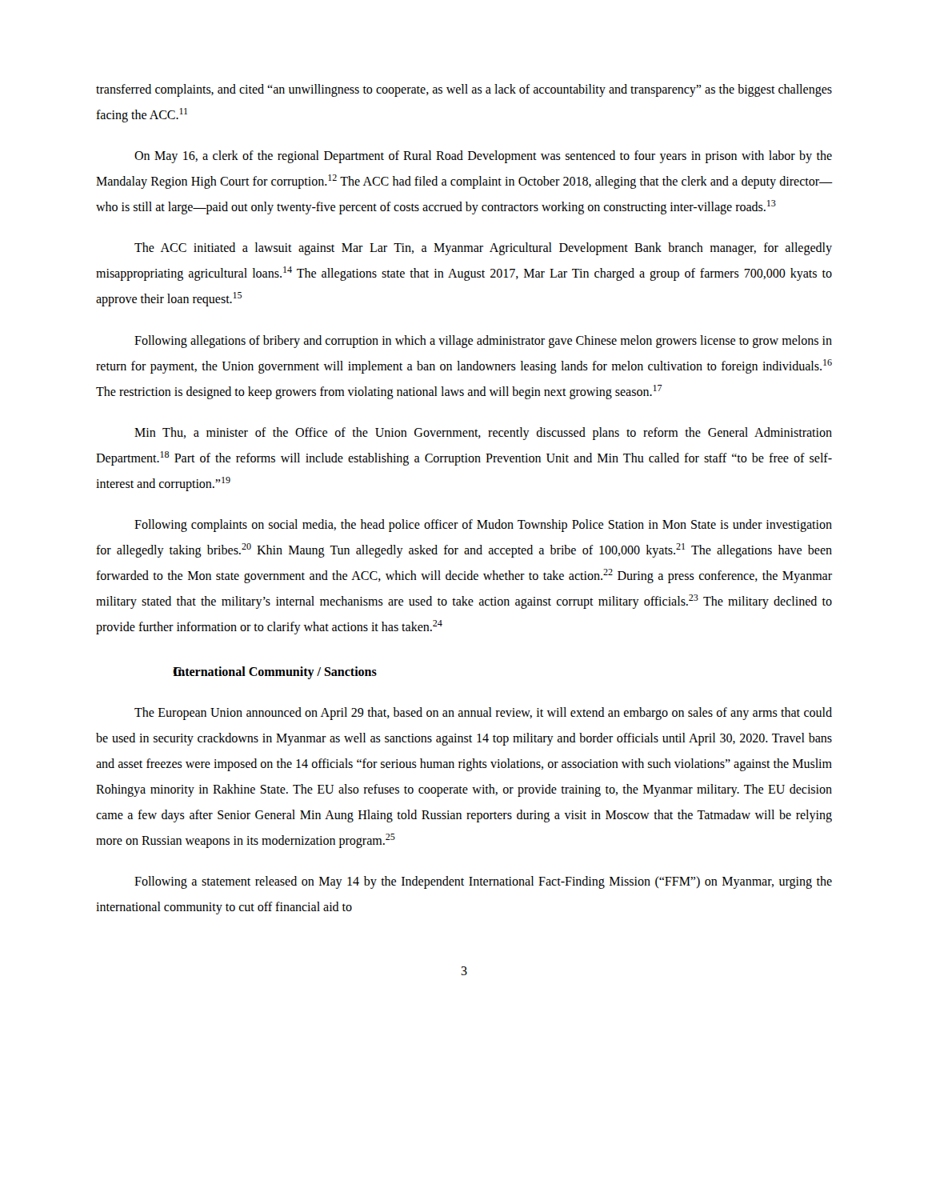transferred complaints, and cited “an unwillingness to cooperate, as well as a lack of accountability and transparency” as the biggest challenges facing the ACC.11
On May 16, a clerk of the regional Department of Rural Road Development was sentenced to four years in prison with labor by the Mandalay Region High Court for corruption.12 The ACC had filed a complaint in October 2018, alleging that the clerk and a deputy director—who is still at large—paid out only twenty-five percent of costs accrued by contractors working on constructing inter-village roads.13
The ACC initiated a lawsuit against Mar Lar Tin, a Myanmar Agricultural Development Bank branch manager, for allegedly misappropriating agricultural loans.14 The allegations state that in August 2017, Mar Lar Tin charged a group of farmers 700,000 kyats to approve their loan request.15
Following allegations of bribery and corruption in which a village administrator gave Chinese melon growers license to grow melons in return for payment, the Union government will implement a ban on landowners leasing lands for melon cultivation to foreign individuals.16 The restriction is designed to keep growers from violating national laws and will begin next growing season.17
Min Thu, a minister of the Office of the Union Government, recently discussed plans to reform the General Administration Department.18 Part of the reforms will include establishing a Corruption Prevention Unit and Min Thu called for staff “to be free of self-interest and corruption.”19
Following complaints on social media, the head police officer of Mudon Township Police Station in Mon State is under investigation for allegedly taking bribes.20 Khin Maung Tun allegedly asked for and accepted a bribe of 100,000 kyats.21 The allegations have been forwarded to the Mon state government and the ACC, which will decide whether to take action.22 During a press conference, the Myanmar military stated that the military’s internal mechanisms are used to take action against corrupt military officials.23 The military declined to provide further information or to clarify what actions it has taken.24
C. International Community / Sanctions
The European Union announced on April 29 that, based on an annual review, it will extend an embargo on sales of any arms that could be used in security crackdowns in Myanmar as well as sanctions against 14 top military and border officials until April 30, 2020. Travel bans and asset freezes were imposed on the 14 officials “for serious human rights violations, or association with such violations” against the Muslim Rohingya minority in Rakhine State. The EU also refuses to cooperate with, or provide training to, the Myanmar military. The EU decision came a few days after Senior General Min Aung Hlaing told Russian reporters during a visit in Moscow that the Tatmadaw will be relying more on Russian weapons in its modernization program.25
Following a statement released on May 14 by the Independent International Fact-Finding Mission (“FFM”) on Myanmar, urging the international community to cut off financial aid to
3